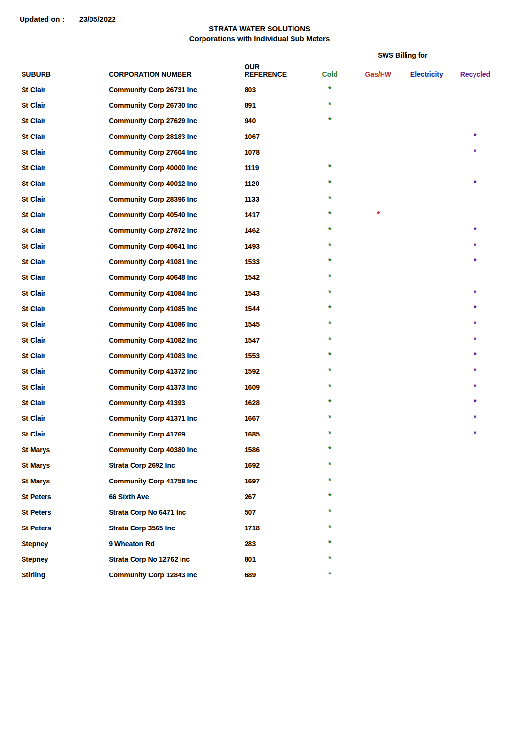Updated on :23/05/2022
STRATA WATER SOLUTIONS
Corporations with Individual Sub Meters
| | | | SWS Billing for |
| --- | --- | --- | --- |
| SUBURB | CORPORATION NUMBER | OUR REFERENCE | Cold | Gas/HW | Electricity | Recycled |
| St Clair | Community Corp 26731 Inc | 803 | * | | | |
| St Clair | Community Corp 26730 Inc | 891 | * | | | |
| St Clair | Community Corp 27629 Inc | 940 | * | | | |
| St Clair | Community Corp 28183 Inc | 1067 | | | | * |
| St Clair | Community Corp 27604 Inc | 1078 | | | | * |
| St Clair | Community Corp 40000 Inc | 1119 | * | | | |
| St Clair | Community Corp 40012 Inc | 1120 | * | | | * |
| St Clair | Community Corp 28396 Inc | 1133 | * | | | |
| St Clair | Community Corp 40540 Inc | 1417 | * | * | | |
| St Clair | Community Corp 27872 Inc | 1462 | * | | | * |
| St Clair | Community Corp 40641 Inc | 1493 | * | | | * |
| St Clair | Community Corp 41081 Inc | 1533 | * | | | * |
| St Clair | Community Corp 40648 Inc | 1542 | * | | | |
| St Clair | Community Corp 41084 Inc | 1543 | * | | | * |
| St Clair | Community Corp 41085 Inc | 1544 | * | | | * |
| St Clair | Community Corp 41086 Inc | 1545 | * | | | * |
| St Clair | Community Corp 41082 Inc | 1547 | * | | | * |
| St Clair | Community Corp 41083 Inc | 1553 | * | | | * |
| St Clair | Community Corp 41372 Inc | 1592 | * | | | * |
| St Clair | Community Corp 41373 Inc | 1609 | * | | | * |
| St Clair | Community Corp 41393 | 1628 | * | | | * |
| St Clair | Community Corp 41371 Inc | 1667 | * | | | * |
| St Clair | Community Corp 41769 | 1685 | * | | | * |
| St Marys | Community Corp 40380 Inc | 1586 | * | | | |
| St Marys | Strata Corp 2692 Inc | 1692 | * | | | |
| St Marys | Community Corp 41758 Inc | 1697 | * | | | |
| St Peters | 66 Sixth Ave | 267 | * | | | |
| St Peters | Strata Corp No 6471 Inc | 507 | * | | | |
| St Peters | Strata Corp 3565 Inc | 1718 | * | | | |
| Stepney | 9 Wheaton Rd | 283 | * | | | |
| Stepney | Strata Corp No 12762 Inc | 801 | * | | | |
| Stirling | Community Corp 12843 Inc | 689 | * | | | |